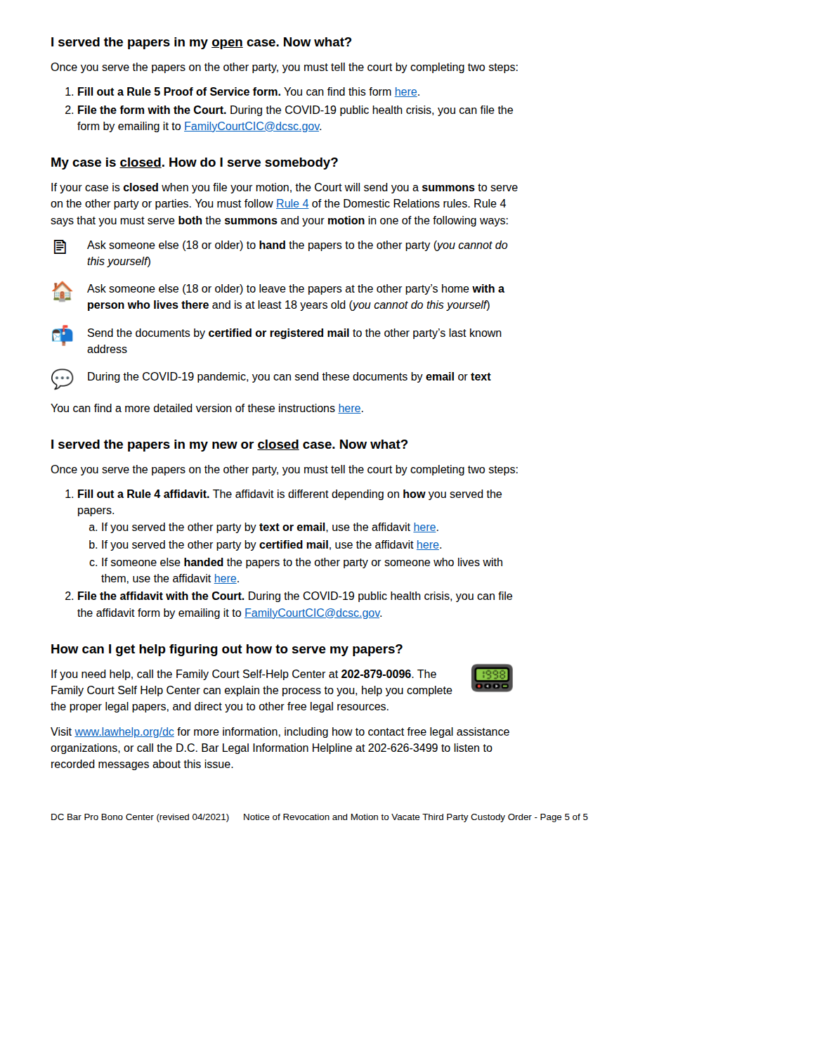I served the papers in my open case. Now what?
Once you serve the papers on the other party, you must tell the court by completing two steps:
Fill out a Rule 5 Proof of Service form. You can find this form here.
File the form with the Court. During the COVID-19 public health crisis, you can file the form by emailing it to FamilyCourtCIC@dcsc.gov.
My case is closed. How do I serve somebody?
If your case is closed when you file your motion, the Court will send you a summons to serve on the other party or parties. You must follow Rule 4 of the Domestic Relations rules. Rule 4 says that you must serve both the summons and your motion in one of the following ways:
🖹 Ask someone else (18 or older) to hand the papers to the other party (you cannot do this yourself)
🏠 Ask someone else (18 or older) to leave the papers at the other party’s home with a person who lives there and is at least 18 years old (you cannot do this yourself)
📬 Send the documents by certified or registered mail to the other party’s last known address
💬 During the COVID-19 pandemic, you can send these documents by email or text
You can find a more detailed version of these instructions here.
I served the papers in my new or closed case. Now what?
Once you serve the papers on the other party, you must tell the court by completing two steps:
Fill out a Rule 4 affidavit. The affidavit is different depending on how you served the papers.
If you served the other party by text or email, use the affidavit here.
If you served the other party by certified mail, use the affidavit here.
If someone else handed the papers to the other party or someone who lives with them, use the affidavit here.
File the affidavit with the Court. During the COVID-19 public health crisis, you can file the affidavit form by emailing it to FamilyCourtCIC@dcsc.gov.
How can I get help figuring out how to serve my papers?
📟
If you need help, call the Family Court Self-Help Center at 202-879-0096. The Family Court Self Help Center can explain the process to you, help you complete the proper legal papers, and direct you to other free legal resources.
Visit www.lawhelp.org/dc for more information, including how to contact free legal assistance organizations, or call the D.C. Bar Legal Information Helpline at 202-626-3499 to listen to recorded messages about this issue.
DC Bar Pro Bono Center (revised 04/2021) Notice of Revocation and Motion to Vacate Third Party Custody Order - Page 5 of 5